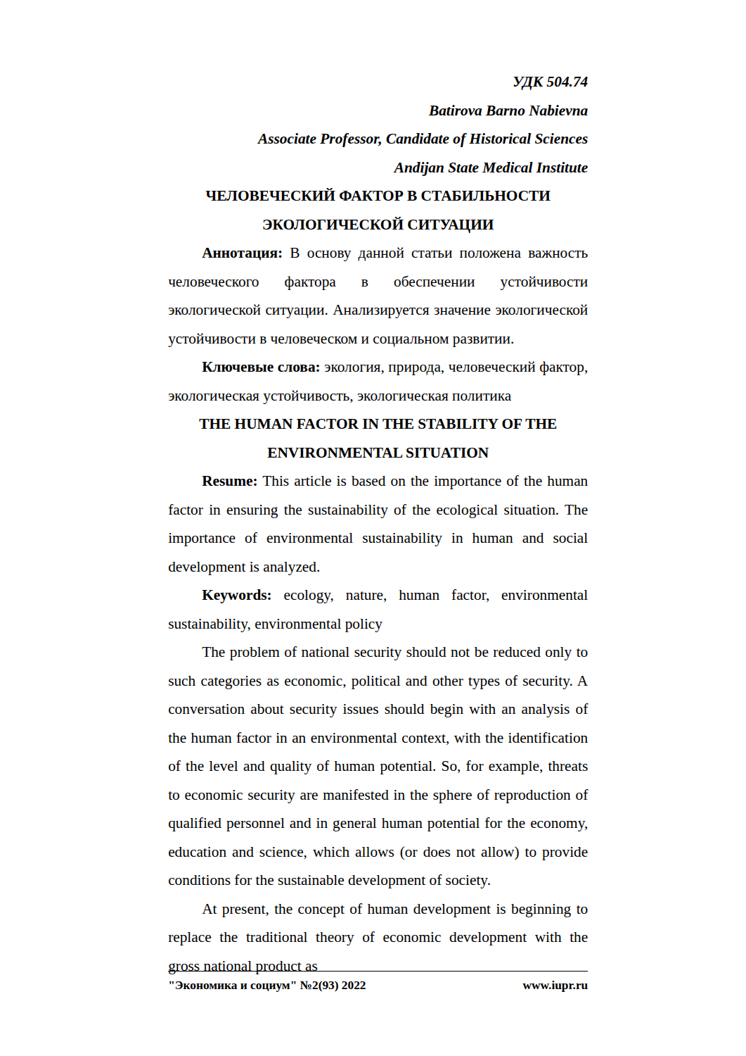УДК 504.74
Batirova Barno Nabievna
Associate Professor, Candidate of Historical Sciences
Andijan State Medical Institute
Человеческий фактор в стабильности
экологической ситуации
Аннотация: В основу данной статьи положена важность человеческого фактора в обеспечении устойчивости экологической ситуации. Анализируется значение экологической устойчивости в человеческом и социальном развитии.
Ключевые слова: экология, природа, человеческий фактор, экологическая устойчивость, экологическая политика
THE HUMAN FACTOR IN THE STABILITY OF THE
ENVIRONMENTAL SITUATION
Resume: This article is based on the importance of the human factor in ensuring the sustainability of the ecological situation. The importance of environmental sustainability in human and social development is analyzed.
Keywords: ecology, nature, human factor, environmental sustainability, environmental policy
The problem of national security should not be reduced only to such categories as economic, political and other types of security. A conversation about security issues should begin with an analysis of the human factor in an environmental context, with the identification of the level and quality of human potential. So, for example, threats to economic security are manifested in the sphere of reproduction of qualified personnel and in general human potential for the economy, education and science, which allows (or does not allow) to provide conditions for the sustainable development of society.
At present, the concept of human development is beginning to replace the traditional theory of economic development with the gross national product as
"Экономика и социум" №2(93) 2022 www.iupr.ru